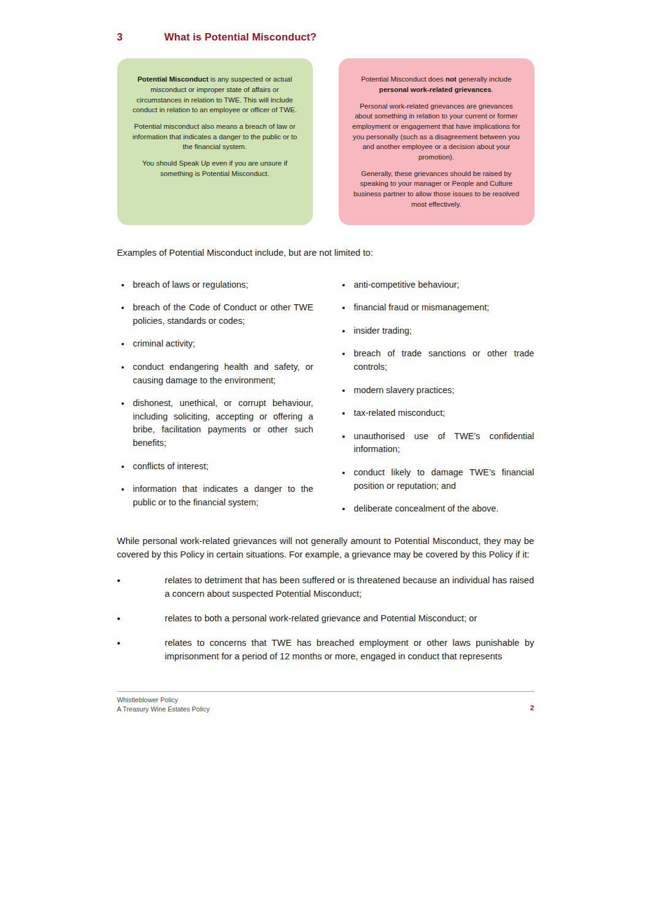3 What is Potential Misconduct?
Potential Misconduct is any suspected or actual misconduct or improper state of affairs or circumstances in relation to TWE. This will include conduct in relation to an employee or officer of TWE.
Potential misconduct also means a breach of law or information that indicates a danger to the public or to the financial system.
You should Speak Up even if you are unsure if something is Potential Misconduct.
Potential Misconduct does not generally include personal work-related grievances.
Personal work-related grievances are grievances about something in relation to your current or former employment or engagement that have implications for you personally (such as a disagreement between you and another employee or a decision about your promotion).
Generally, these grievances should be raised by speaking to your manager or People and Culture business partner to allow those issues to be resolved most effectively.
Examples of Potential Misconduct include, but are not limited to:
breach of laws or regulations;
breach of the Code of Conduct or other TWE policies, standards or codes;
criminal activity;
conduct endangering health and safety, or causing damage to the environment;
dishonest, unethical, or corrupt behaviour, including soliciting, accepting or offering a bribe, facilitation payments or other such benefits;
conflicts of interest;
information that indicates a danger to the public or to the financial system;
anti-competitive behaviour;
financial fraud or mismanagement;
insider trading;
breach of trade sanctions or other trade controls;
modern slavery practices;
tax-related misconduct;
unauthorised use of TWE’s confidential information;
conduct likely to damage TWE’s financial position or reputation; and
deliberate concealment of the above.
While personal work-related grievances will not generally amount to Potential Misconduct, they may be covered by this Policy in certain situations. For example, a grievance may be covered by this Policy if it:
relates to detriment that has been suffered or is threatened because an individual has raised a concern about suspected Potential Misconduct;
relates to both a personal work-related grievance and Potential Misconduct; or
relates to concerns that TWE has breached employment or other laws punishable by imprisonment for a period of 12 months or more, engaged in conduct that represents
Whistleblower Policy
A Treasury Wine Estates Policy
2